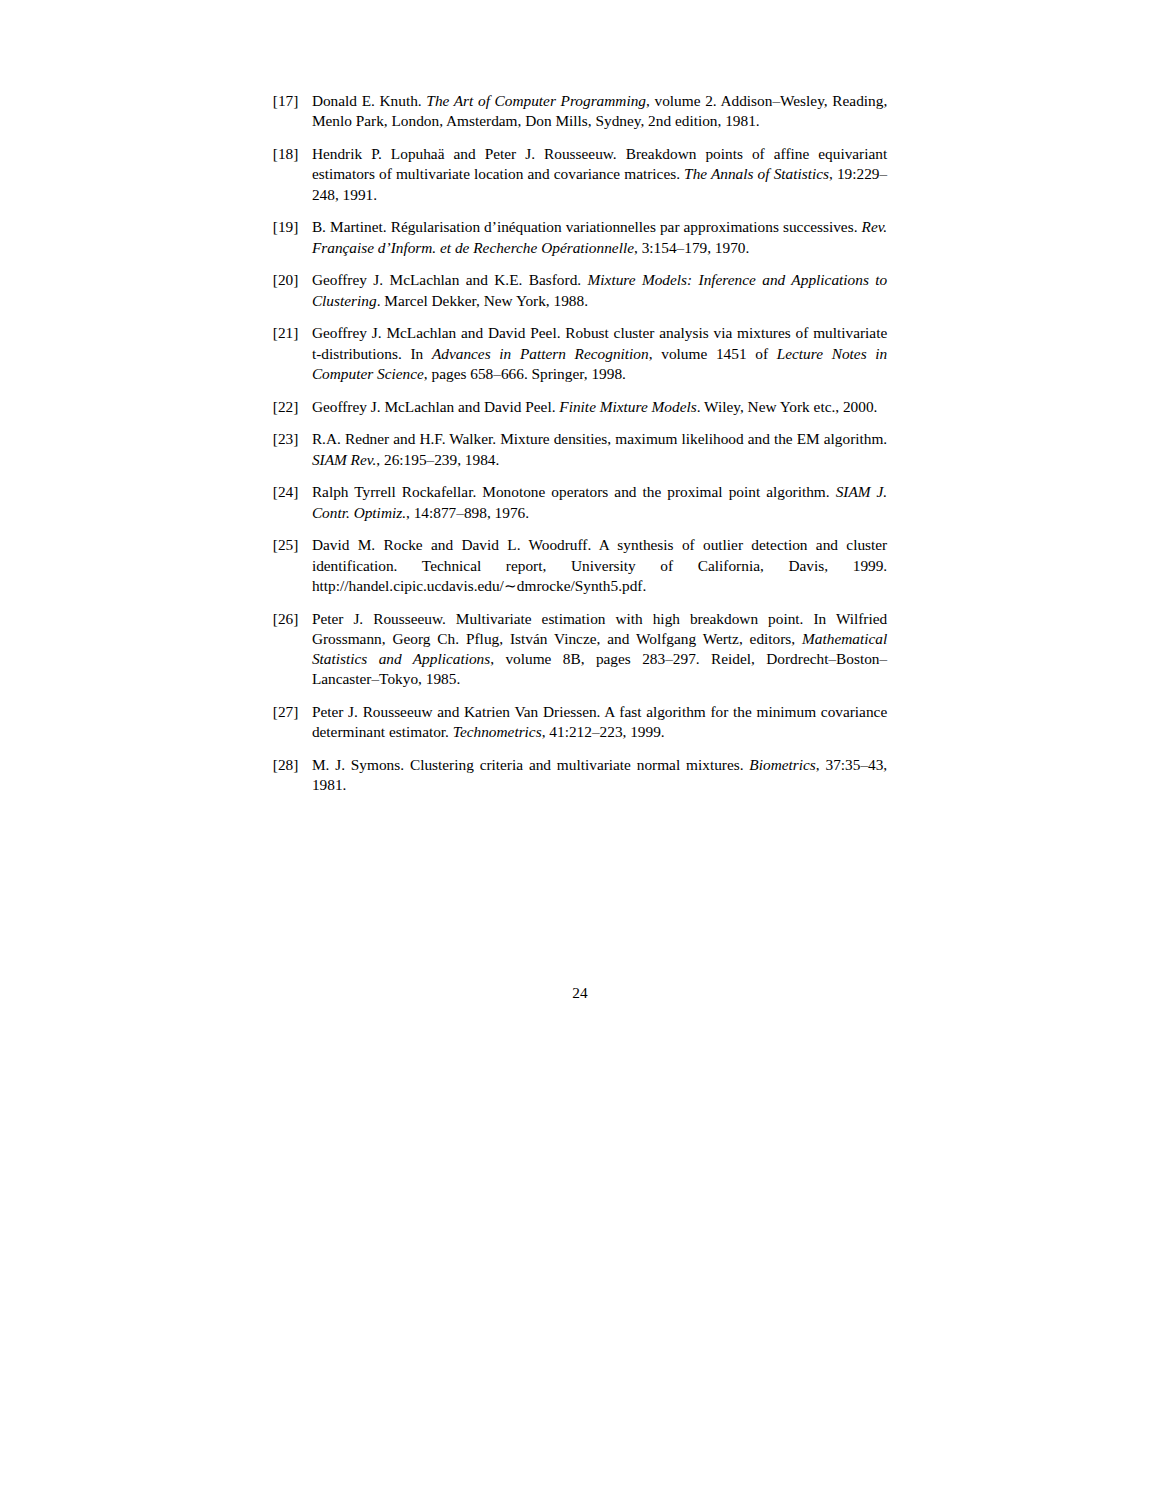[17] Donald E. Knuth. The Art of Computer Programming, volume 2. Addison–Wesley, Reading, Menlo Park, London, Amsterdam, Don Mills, Sydney, 2nd edition, 1981.
[18] Hendrik P. Lopuhaä and Peter J. Rousseeuw. Breakdown points of affine equivariant estimators of multivariate location and covariance matrices. The Annals of Statistics, 19:229–248, 1991.
[19] B. Martinet. Régularisation d’inéquation variationnelles par approximations successives. Rev. Française d’Inform. et de Recherche Opérationnelle, 3:154–179, 1970.
[20] Geoffrey J. McLachlan and K.E. Basford. Mixture Models: Inference and Applications to Clustering. Marcel Dekker, New York, 1988.
[21] Geoffrey J. McLachlan and David Peel. Robust cluster analysis via mixtures of multivariate t-distributions. In Advances in Pattern Recognition, volume 1451 of Lecture Notes in Computer Science, pages 658–666. Springer, 1998.
[22] Geoffrey J. McLachlan and David Peel. Finite Mixture Models. Wiley, New York etc., 2000.
[23] R.A. Redner and H.F. Walker. Mixture densities, maximum likelihood and the EM algorithm. SIAM Rev., 26:195–239, 1984.
[24] Ralph Tyrrell Rockafellar. Monotone operators and the proximal point algorithm. SIAM J. Contr. Optimiz., 14:877–898, 1976.
[25] David M. Rocke and David L. Woodruff. A synthesis of outlier detection and cluster identification. Technical report, University of California, Davis, 1999. http://handel.cipic.ucdavis.edu/∼dmrocke/Synth5.pdf.
[26] Peter J. Rousseeuw. Multivariate estimation with high breakdown point. In Wilfried Grossmann, Georg Ch. Pflug, István Vincze, and Wolfgang Wertz, editors, Mathematical Statistics and Applications, volume 8B, pages 283–297. Reidel, Dordrecht–Boston–Lancaster–Tokyo, 1985.
[27] Peter J. Rousseeuw and Katrien Van Driessen. A fast algorithm for the minimum covariance determinant estimator. Technometrics, 41:212–223, 1999.
[28] M. J. Symons. Clustering criteria and multivariate normal mixtures. Biometrics, 37:35–43, 1981.
24